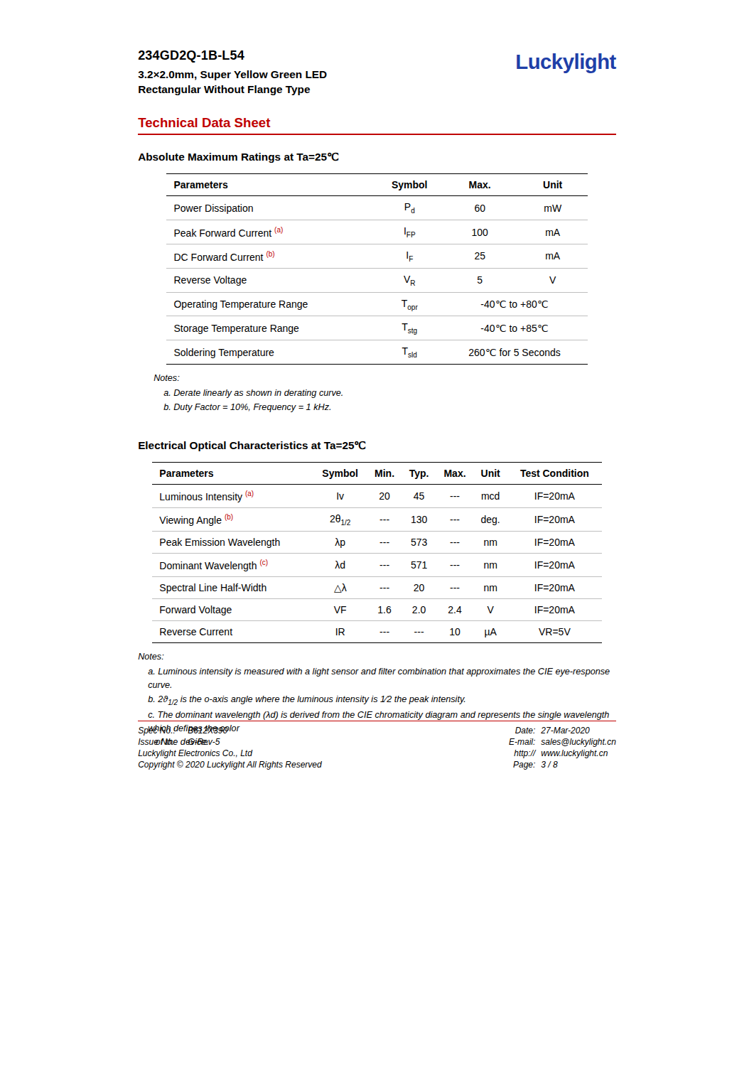234GD2Q-1B-L54
3.2×2.0mm, Super Yellow Green LED
Rectangular Without Flange Type
Luckylight
Technical Data Sheet
Absolute Maximum Ratings at Ta=25℃
| Parameters | Symbol | Max. | Unit |
| --- | --- | --- | --- |
| Power Dissipation | P d | 60 | mW |
| Peak Forward Current (a) | I FP | 100 | mA |
| DC Forward Current (b) | I F | 25 | mA |
| Reverse Voltage | V R | 5 | V |
| Operating Temperature Range | T opr | -40℃ to +80℃ |
| Storage Temperature Range | T stg | -40℃ to +85℃ |
| Soldering Temperature | T sld | 260℃ for 5 Seconds |
Notes:
a. Derate linearly as shown in derating curve.
b. Duty Factor = 10%, Frequency = 1 kHz.
Electrical Optical Characteristics at Ta=25℃
| Parameters | Symbol | Min. | Typ. | Max. | Unit | Test Condition |
| --- | --- | --- | --- | --- | --- | --- |
| Luminous Intensity (a) | Iv | 20 | 45 | --- | mcd | IF=20mA |
| Viewing Angle (b) | 2θ 1/2 | --- | 130 | --- | deg. | IF=20mA |
| Peak Emission Wavelength | λp | --- | 573 | --- | nm | IF=20mA |
| Dominant Wavelength (c) | λd | --- | 571 | --- | nm | IF=20mA |
| Spectral Line Half-Width | △λ | --- | 20 | --- | nm | IF=20mA |
| Forward Voltage | VF | 1.6 | 2.0 | 2.4 | V | IF=20mA |
| Reverse Current | IR | --- | --- | 10 | µA | VR=5V |
Notes:
a. Luminous intensity is measured with a light sensor and filter combination that approximates the CIE eye-response curve.
b. 2ϑ1/2 is the o-axis angle where the luminous intensity is 1∕2 the peak intensity.
c. The dominant wavelength (λd) is derived from the CIE chromaticity diagram and represents the single wavelength which defines the color
of the device.
Spec No.: B612X390
Issue No.: G-Rev-5
Luckylight Electronics Co., Ltd
Copyright © 2020 Luckylight All Rights Reserved
Date: 27-Mar-2020
E-mail: sales@luckylight.cn
http://www.luckylight.cn
Page: 3 / 8